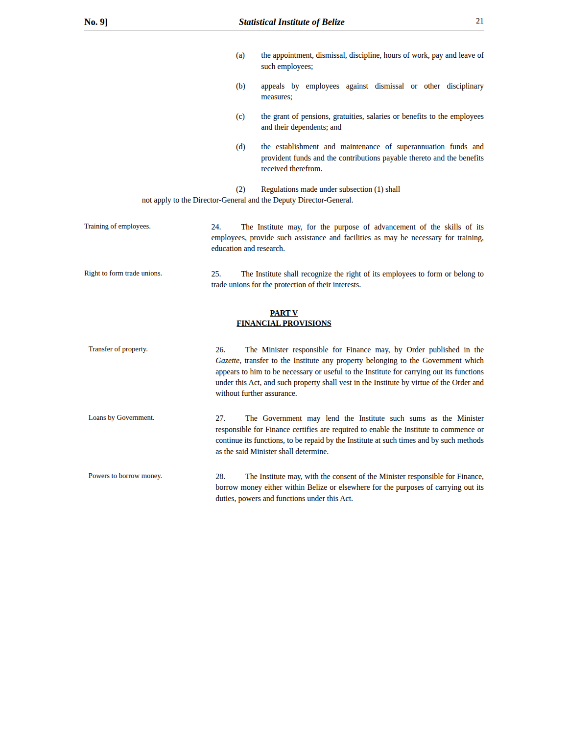No. 9]
Statistical Institute of Belize
21
(a) the appointment, dismissal, discipline, hours of work, pay and leave of such employees;
(b) appeals by employees against dismissal or other disciplinary measures;
(c) the grant of pensions, gratuities, salaries or benefits to the employees and their dependents; and
(d) the establishment and maintenance of superannuation funds and provident funds and the contributions payable thereto and the benefits received therefrom.
(2) Regulations made under subsection (1) shall not apply to the Director-General and the Deputy Director-General.
Training of employees.
24. The Institute may, for the purpose of advancement of the skills of its employees, provide such assistance and facilities as may be necessary for training, education and research.
Right to form trade unions.
25. The Institute shall recognize the right of its employees to form or belong to trade unions for the protection of their interests.
PART V FINANCIAL PROVISIONS
Transfer of property.
26. The Minister responsible for Finance may, by Order published in the Gazette, transfer to the Institute any property belonging to the Government which appears to him to be necessary or useful to the Institute for carrying out its functions under this Act, and such property shall vest in the Institute by virtue of the Order and without further assurance.
Loans by Government.
27. The Government may lend the Institute such sums as the Minister responsible for Finance certifies are required to enable the Institute to commence or continue its functions, to be repaid by the Institute at such times and by such methods as the said Minister shall determine.
Powers to borrow money.
28. The Institute may, with the consent of the Minister responsible for Finance, borrow money either within Belize or elsewhere for the purposes of carrying out its duties, powers and functions under this Act.